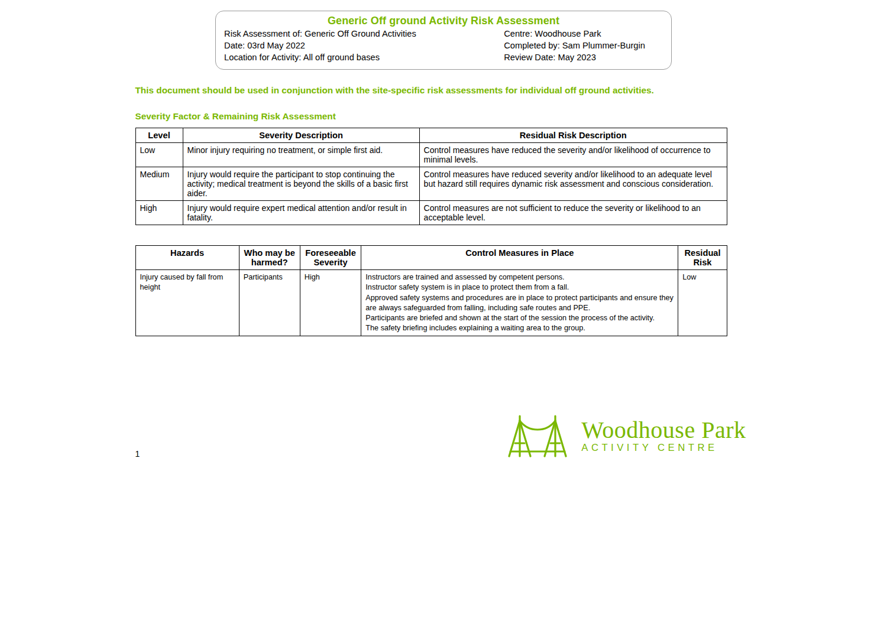Generic Off ground Activity Risk Assessment
Risk Assessment of: Generic Off Ground Activities
Date: 03rd May 2022
Location for Activity: All off ground bases
Centre: Woodhouse Park
Completed by: Sam Plummer-Burgin
Review Date: May 2023
This document should be used in conjunction with the site-specific risk assessments for individual off ground activities.
Severity Factor & Remaining Risk Assessment
| Level | Severity Description | Residual Risk Description |
| --- | --- | --- |
| Low | Minor injury requiring no treatment, or simple first aid. | Control measures have reduced the severity and/or likelihood of occurrence to minimal levels. |
| Medium | Injury would require the participant to stop continuing the activity; medical treatment is beyond the skills of a basic first aider. | Control measures have reduced severity and/or likelihood to an adequate level but hazard still requires dynamic risk assessment and conscious consideration. |
| High | Injury would require expert medical attention and/or result in fatality. | Control measures are not sufficient to reduce the severity or likelihood to an acceptable level. |
| Hazards | Who may be harmed? | Foreseeable Severity | Control Measures in Place | Residual Risk |
| --- | --- | --- | --- | --- |
| Injury caused by fall from height | Participants | High | Instructors are trained and assessed by competent persons. Instructor safety system is in place to protect them from a fall. Approved safety systems and procedures are in place to protect participants and ensure they are always safeguarded from falling, including safe routes and PPE. Participants are briefed and shown at the start of the session the process of the activity. The safety briefing includes explaining a waiting area to the group. | Low |
1
Woodhouse Park
ACTIVITY CENTRE